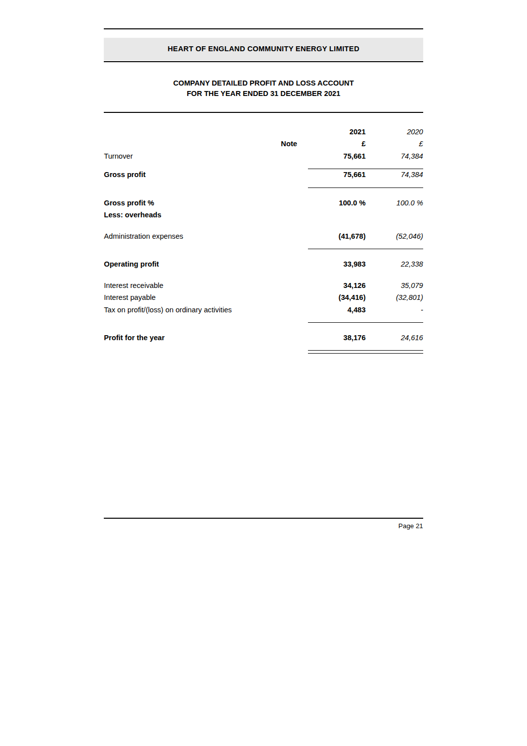HEART OF ENGLAND COMMUNITY ENERGY LIMITED
COMPANY DETAILED PROFIT AND LOSS ACCOUNT
FOR THE YEAR ENDED 31 DECEMBER 2021
| | | 2021 | 2020 |
| --- | --- | --- | --- |
| | Note | £ | £ |
| Turnover | | 75,661 | 74,384 |
| Gross profit | | 75,661 | 74,384 |
| Gross profit % | | 100.0 % | 100.0 % |
| Less: overheads | | | |
| Administration expenses | | (41,678) | (52,046) |
| Operating profit | | 33,983 | 22,338 |
| Interest receivable | | 34,126 | 35,079 |
| Interest payable | | (34,416) | (32,801) |
| Tax on profit/(loss) on ordinary activities | | 4,483 | - |
| Profit for the year | | 38,176 | 24,616 |
Page 21